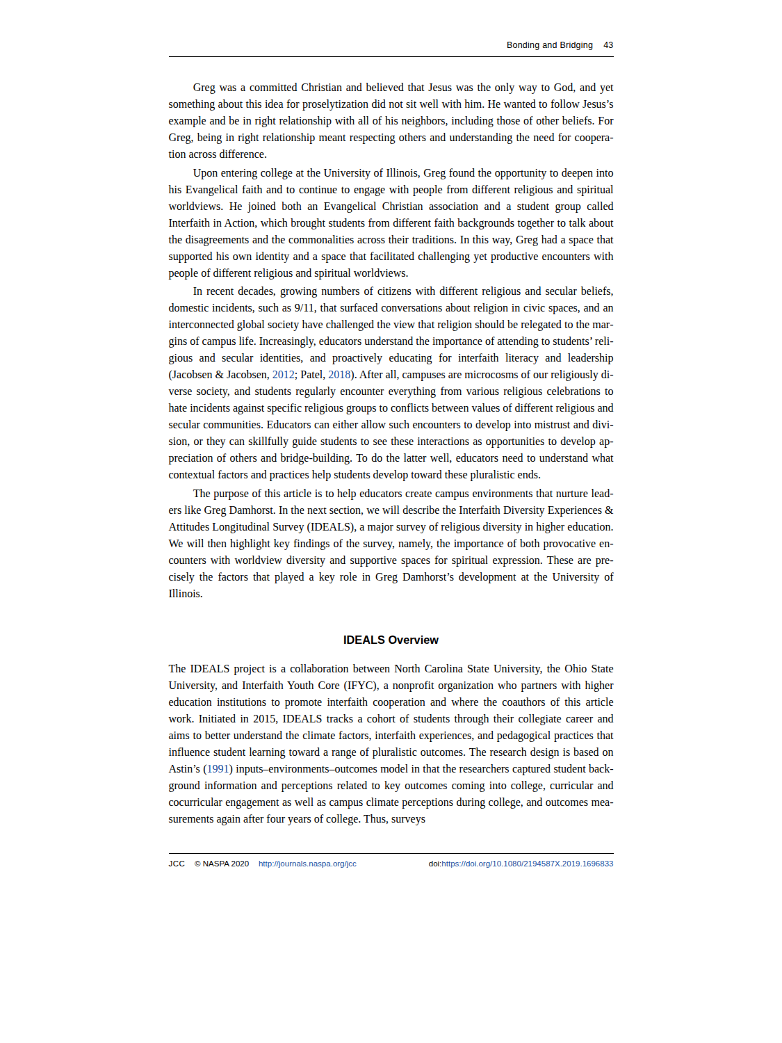Bonding and Bridging 43
Greg was a committed Christian and believed that Jesus was the only way to God, and yet something about this idea for proselytization did not sit well with him. He wanted to follow Jesus’s example and be in right relationship with all of his neighbors, including those of other beliefs. For Greg, being in right relationship meant respecting others and understanding the need for cooperation across difference.
Upon entering college at the University of Illinois, Greg found the opportunity to deepen into his Evangelical faith and to continue to engage with people from different religious and spiritual worldviews. He joined both an Evangelical Christian association and a student group called Interfaith in Action, which brought students from different faith backgrounds together to talk about the disagreements and the commonalities across their traditions. In this way, Greg had a space that supported his own identity and a space that facilitated challenging yet productive encounters with people of different religious and spiritual worldviews.
In recent decades, growing numbers of citizens with different religious and secular beliefs, domestic incidents, such as 9/11, that surfaced conversations about religion in civic spaces, and an interconnected global society have challenged the view that religion should be relegated to the margins of campus life. Increasingly, educators understand the importance of attending to students’ religious and secular identities, and proactively educating for interfaith literacy and leadership (Jacobsen & Jacobsen, 2012; Patel, 2018). After all, campuses are microcosms of our religiously diverse society, and students regularly encounter everything from various religious celebrations to hate incidents against specific religious groups to conflicts between values of different religious and secular communities. Educators can either allow such encounters to develop into mistrust and division, or they can skillfully guide students to see these interactions as opportunities to develop appreciation of others and bridge-building. To do the latter well, educators need to understand what contextual factors and practices help students develop toward these pluralistic ends.
The purpose of this article is to help educators create campus environments that nurture leaders like Greg Damhorst. In the next section, we will describe the Interfaith Diversity Experiences & Attitudes Longitudinal Survey (IDEALS), a major survey of religious diversity in higher education. We will then highlight key findings of the survey, namely, the importance of both provocative encounters with worldview diversity and supportive spaces for spiritual expression. These are precisely the factors that played a key role in Greg Damhorst’s development at the University of Illinois.
IDEALS Overview
The IDEALS project is a collaboration between North Carolina State University, the Ohio State University, and Interfaith Youth Core (IFYC), a nonprofit organization who partners with higher education institutions to promote interfaith cooperation and where the coauthors of this article work. Initiated in 2015, IDEALS tracks a cohort of students through their collegiate career and aims to better understand the climate factors, interfaith experiences, and pedagogical practices that influence student learning toward a range of pluralistic outcomes. The research design is based on Astin’s (1991) inputs–environments–outcomes model in that the researchers captured student background information and perceptions related to key outcomes coming into college, curricular and cocurricular engagement as well as campus climate perceptions during college, and outcomes measurements again after four years of college. Thus, surveys
JCC © NASPA 2020 http://journals.naspa.org/jcc doi:https://doi.org/10.1080/2194587X.2019.1696833